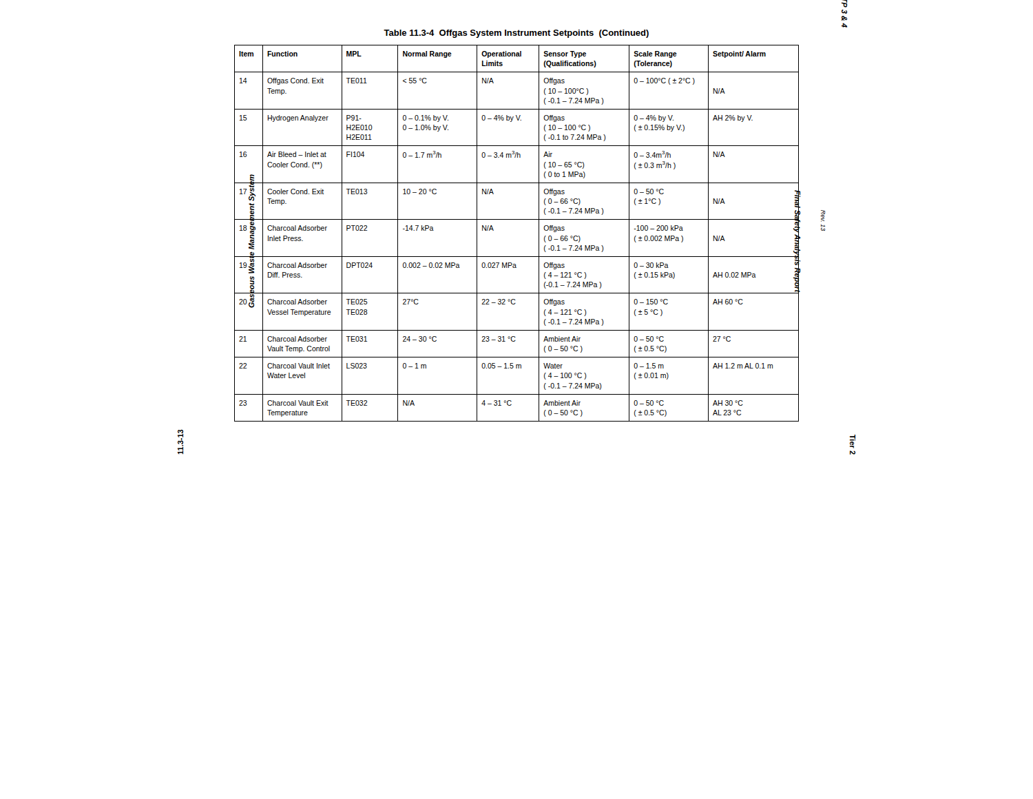Gaseous Waste Management System
11.3-13
STP 3 & 4
Final Safety Analysis Report
Tier 2
Rev. 13
Table 11.3-4 Offgas System Instrument Setpoints (Continued)
| Item | Function | MPL | Normal Range | Operational Limits | Sensor Type (Qualifications) | Scale Range (Tolerance) | Setpoint/ Alarm |
| --- | --- | --- | --- | --- | --- | --- | --- |
| 14 | Offgas Cond. Exit Temp. | TE011 | < 55 °C | N/A | Offgas ( 10 – 100°C ) ( -0.1 – 7.24 MPa ) | 0 – 100°C ( ± 2°C ) | N/A |
| 15 | Hydrogen Analyzer | P91- H2E010 H2E011 | 0 – 0.1% by V. 0 – 1.0% by V. | 0 – 4% by V. | Offgas ( 10 – 100 °C ) ( -0.1 to 7.24 MPa ) | 0 – 4% by V. ( ± 0.15% by V.) | AH 2% by V. |
| 16 | Air Bleed – Inlet at Cooler Cond. (**) | FI104 | 0 – 1.7 m 3 /h | 0 – 3.4 m 3 /h | Air ( 10 – 65 °C) ( 0 to 1 MPa) | 0 – 3.4m 3 /h ( ± 0.3 m 3 /h ) | N/A |
| 17 | Cooler Cond. Exit Temp. | TE013 | 10 – 20 °C | N/A | Offgas ( 0 – 66 °C) ( -0.1 – 7.24 MPa ) | 0 – 50 °C ( ± 1°C ) | N/A |
| 18 | Charcoal Adsorber Inlet Press. | PT022 | -14.7 kPa | N/A | Offgas ( 0 – 66 °C) ( -0.1 – 7.24 MPa ) | -100 – 200 kPa ( ± 0.002 MPa ) | N/A |
| 19 | Charcoal Adsorber Diff. Press. | DPT024 | 0.002 – 0.02 MPa | 0.027 MPa | Offgas ( 4 – 121 °C ) (-0.1 – 7.24 MPa ) | 0 – 30 kPa ( ± 0.15 kPa) | AH 0.02 MPa |
| 20 | Charcoal Adsorber Vessel Temperature | TE025 TE028 | 27°C | 22 – 32 °C | Offgas ( 4 – 121 °C ) ( -0.1 – 7.24 MPa ) | 0 – 150 °C ( ± 5 °C ) | AH 60 °C |
| 21 | Charcoal Adsorber Vault Temp. Control | TE031 | 24 – 30 °C | 23 – 31 °C | Ambient Air ( 0 – 50 °C ) | 0 – 50 °C ( ± 0.5 °C) | 27 °C |
| 22 | Charcoal Vault Inlet Water Level | LS023 | 0 – 1 m | 0.05 – 1.5 m | Water ( 4 – 100 °C ) ( -0.1 – 7.24 MPa) | 0 – 1.5 m ( ± 0.01 m) | AH 1.2 m AL 0.1 m |
| 23 | Charcoal Vault Exit Temperature | TE032 | N/A | 4 – 31 °C | Ambient Air ( 0 – 50 °C ) | 0 – 50 °C ( ± 0.5 °C) | AH 30 °C AL 23 °C |